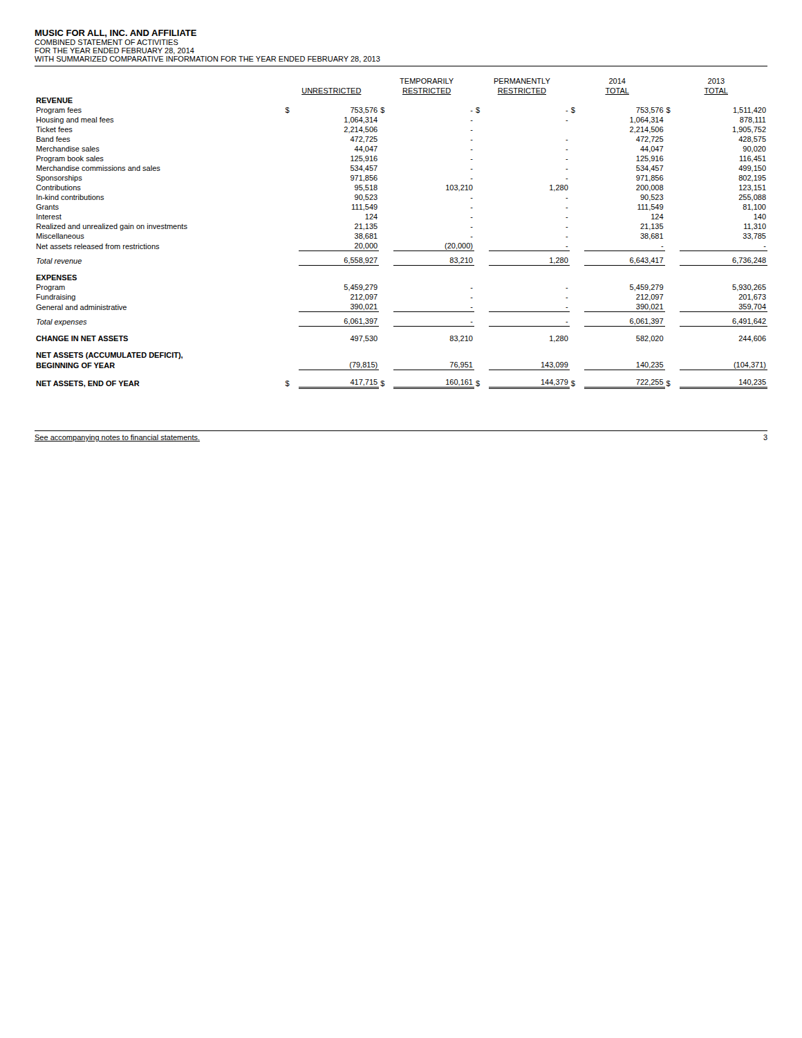MUSIC FOR ALL, INC. AND AFFILIATE
COMBINED STATEMENT OF ACTIVITIES
FOR THE YEAR ENDED FEBRUARY 28, 2014
WITH SUMMARIZED COMPARATIVE INFORMATION FOR THE YEAR ENDED FEBRUARY 28, 2013
| | | TEMPORARILY | PERMANENTLY | 2014 | 2013 |
| | UNRESTRICTED | RESTRICTED | RESTRICTED | TOTAL | TOTAL |
| REVENUE | |
| Program fees | $ | 753,576 | $ | - | $ | - | $ | 753,576 | $ | 1,511,420 |
| Housing and meal fees | | 1,064,314 | | - | | - | | 1,064,314 | | 878,111 |
| Ticket fees | | 2,214,506 | | - | | | | 2,214,506 | | 1,905,752 |
| Band fees | | 472,725 | | - | | - | | 472,725 | | 428,575 |
| Merchandise sales | | 44,047 | | - | | - | | 44,047 | | 90,020 |
| Program book sales | | 125,916 | | - | | - | | 125,916 | | 116,451 |
| Merchandise commissions and sales | | 534,457 | | - | | - | | 534,457 | | 499,150 |
| Sponsorships | | 971,856 | | - | | - | | 971,856 | | 802,195 |
| Contributions | | 95,518 | | 103,210 | | 1,280 | | 200,008 | | 123,151 |
| In-kind contributions | | 90,523 | | - | | - | | 90,523 | | 255,088 |
| Grants | | 111,549 | | - | | - | | 111,549 | | 81,100 |
| Interest | | 124 | | - | | - | | 124 | | 140 |
| Realized and unrealized gain on investments | | 21,135 | | - | | - | | 21,135 | | 11,310 |
| Miscellaneous | | 38,681 | | - | | - | | 38,681 | | 33,785 |
| Net assets released from restrictions | | 20,000 | | (20,000) | | - | | - | | - |
| Total revenue | | 6,558,927 | | 83,210 | | 1,280 | | 6,643,417 | | 6,736,248 |
| EXPENSES | |
| Program | | 5,459,279 | | - | | - | | 5,459,279 | | 5,930,265 |
| Fundraising | | 212,097 | | - | | - | | 212,097 | | 201,673 |
| General and administrative | | 390,021 | | - | | - | | 390,021 | | 359,704 |
| Total expenses | | 6,061,397 | | - | | - | | 6,061,397 | | 6,491,642 |
| CHANGE IN NET ASSETS | | 497,530 | | 83,210 | | 1,280 | | 582,020 | | 244,606 |
| NET ASSETS (ACCUMULATED DEFICIT), | |
| BEGINNING OF YEAR | | (79,815) | | 76,951 | | 143,099 | | 140,235 | | (104,371) |
| NET ASSETS, END OF YEAR | $ | 417,715 | $ | 160,161 | $ | 144,379 | $ | 722,255 | $ | 140,235 |
See accompanying notes to financial statements. 3